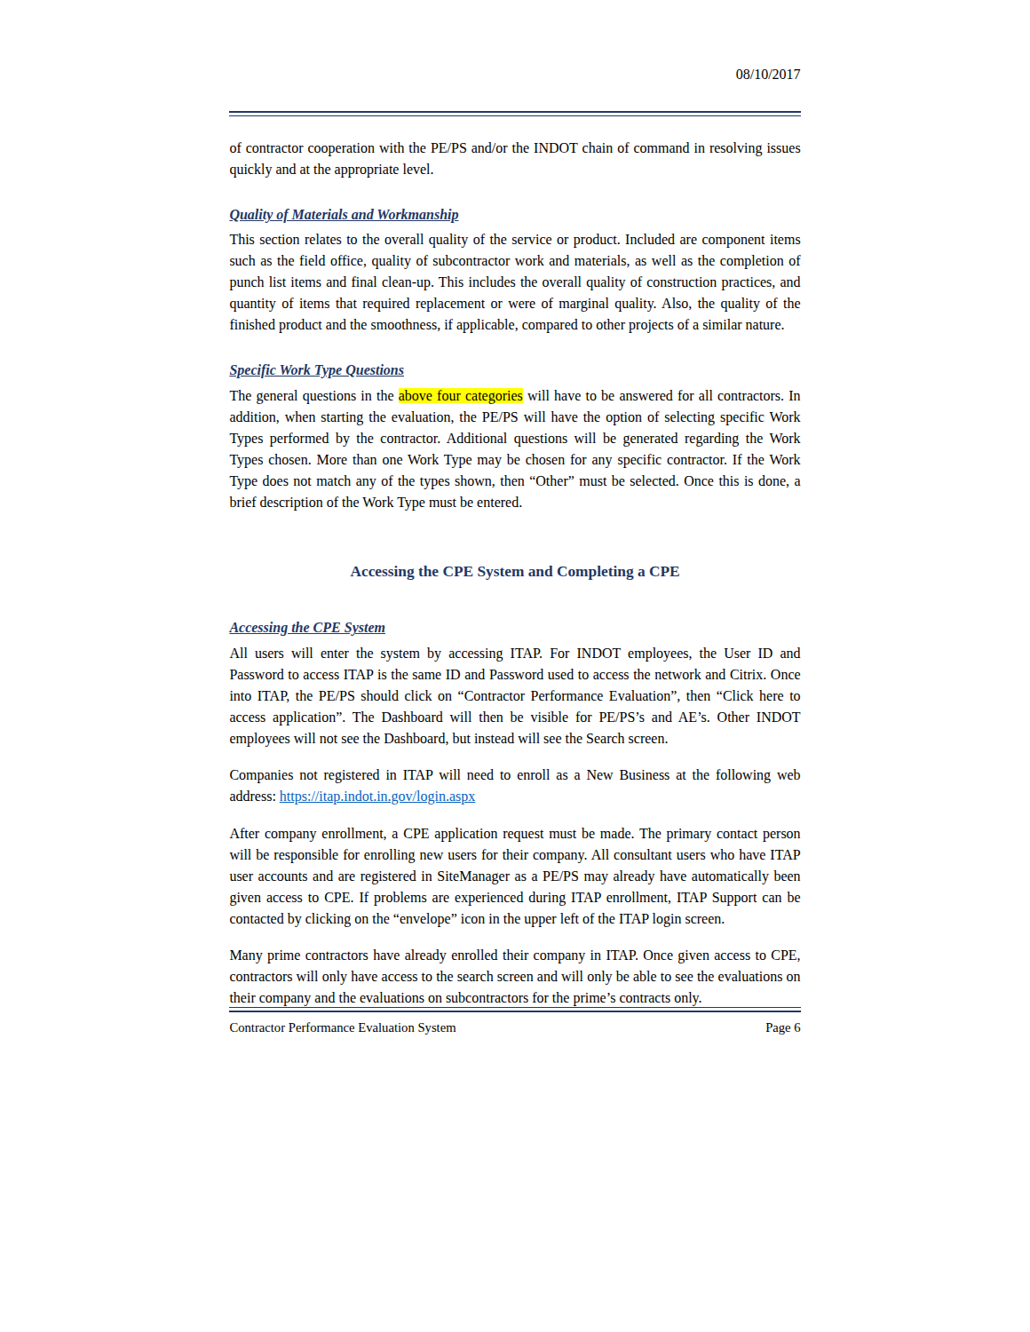08/10/2017
of contractor cooperation with the PE/PS and/or the INDOT chain of command in resolving issues quickly and at the appropriate level.
Quality of Materials and Workmanship
This section relates to the overall quality of the service or product. Included are component items such as the field office, quality of subcontractor work and materials, as well as the completion of punch list items and final clean-up. This includes the overall quality of construction practices, and quantity of items that required replacement or were of marginal quality. Also, the quality of the finished product and the smoothness, if applicable, compared to other projects of a similar nature.
Specific Work Type Questions
The general questions in the above four categories will have to be answered for all contractors. In addition, when starting the evaluation, the PE/PS will have the option of selecting specific Work Types performed by the contractor. Additional questions will be generated regarding the Work Types chosen. More than one Work Type may be chosen for any specific contractor. If the Work Type does not match any of the types shown, then “Other” must be selected. Once this is done, a brief description of the Work Type must be entered.
Accessing the CPE System and Completing a CPE
Accessing the CPE System
All users will enter the system by accessing ITAP. For INDOT employees, the User ID and Password to access ITAP is the same ID and Password used to access the network and Citrix. Once into ITAP, the PE/PS should click on “Contractor Performance Evaluation”, then “Click here to access application”. The Dashboard will then be visible for PE/PS’s and AE’s. Other INDOT employees will not see the Dashboard, but instead will see the Search screen.
Companies not registered in ITAP will need to enroll as a New Business at the following web address: https://itap.indot.in.gov/login.aspx
After company enrollment, a CPE application request must be made. The primary contact person will be responsible for enrolling new users for their company. All consultant users who have ITAP user accounts and are registered in SiteManager as a PE/PS may already have automatically been given access to CPE. If problems are experienced during ITAP enrollment, ITAP Support can be contacted by clicking on the “envelope” icon in the upper left of the ITAP login screen.
Many prime contractors have already enrolled their company in ITAP. Once given access to CPE, contractors will only have access to the search screen and will only be able to see the evaluations on their company and the evaluations on subcontractors for the prime’s contracts only.
Contractor Performance Evaluation System Page 6